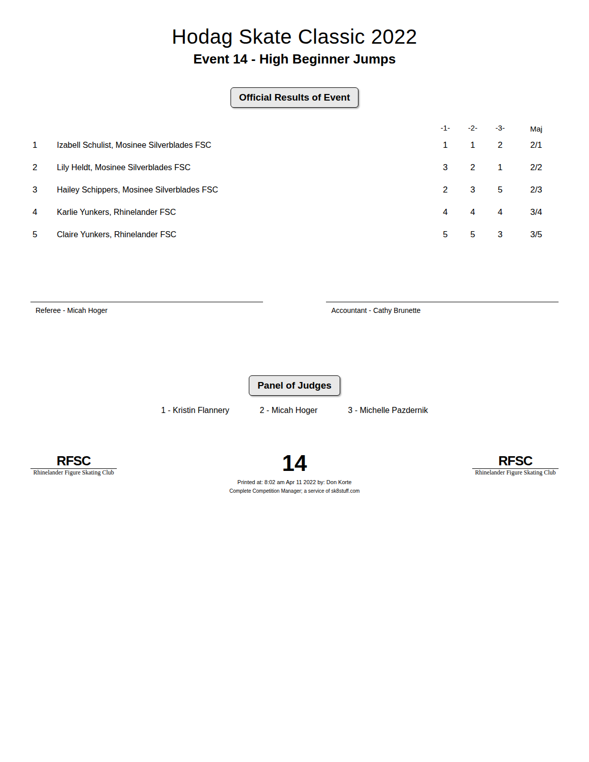Hodag Skate Classic 2022
Event 14 - High Beginner Jumps
Official Results of Event
| | | -1- | -2- | -3- | Maj |
| --- | --- | --- | --- | --- | --- |
| 1 | Izabell Schulist, Mosinee Silverblades FSC | 1 | 1 | 2 | 2/1 |
| 2 | Lily Heldt, Mosinee Silverblades FSC | 3 | 2 | 1 | 2/2 |
| 3 | Hailey Schippers, Mosinee Silverblades FSC | 2 | 3 | 5 | 2/3 |
| 4 | Karlie Yunkers, Rhinelander FSC | 4 | 4 | 4 | 3/4 |
| 5 | Claire Yunkers, Rhinelander FSC | 5 | 5 | 3 | 3/5 |
Referee - Micah Hoger
Accountant - Cathy Brunette
Panel of Judges
1 - Kristin Flannery
2 - Micah Hoger
3 - Michelle Pazdernik
RFSC
Rhinelander Figure Skating Club
14
RFSC
Rhinelander Figure Skating Club
Printed at: 8:02 am Apr 11 2022 by: Don Korte
Complete Competition Manager; a service of sk8stuff.com